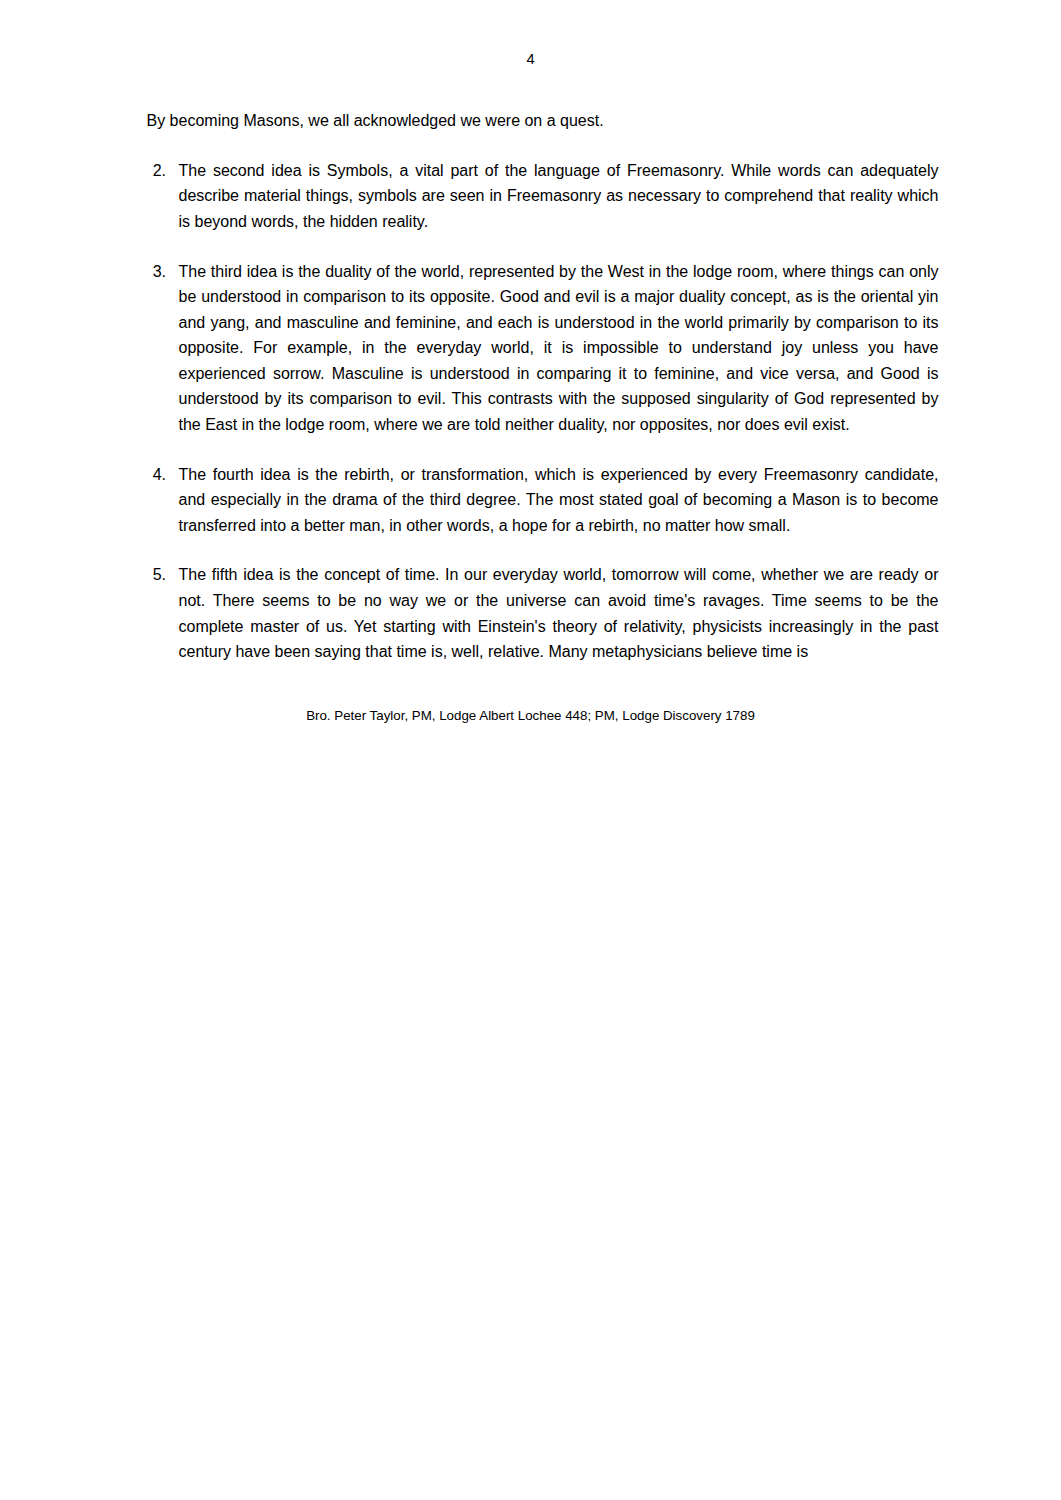4
By becoming Masons, we all acknowledged we were on a quest.
The second idea is Symbols, a vital part of the language of Freemasonry. While words can adequately describe material things, symbols are seen in Freemasonry as necessary to comprehend that reality which is beyond words, the hidden reality.
The third idea is the duality of the world, represented by the West in the lodge room, where things can only be understood in comparison to its opposite. Good and evil is a major duality concept, as is the oriental yin and yang, and masculine and feminine, and each is understood in the world primarily by comparison to its opposite. For example, in the everyday world, it is impossible to understand joy unless you have experienced sorrow. Masculine is understood in comparing it to feminine, and vice versa, and Good is understood by its comparison to evil. This contrasts with the supposed singularity of God represented by the East in the lodge room, where we are told neither duality, nor opposites, nor does evil exist.
The fourth idea is the rebirth, or transformation, which is experienced by every Freemasonry candidate, and especially in the drama of the third degree. The most stated goal of becoming a Mason is to become transferred into a better man, in other words, a hope for a rebirth, no matter how small.
The fifth idea is the concept of time. In our everyday world, tomorrow will come, whether we are ready or not. There seems to be no way we or the universe can avoid time's ravages. Time seems to be the complete master of us. Yet starting with Einstein's theory of relativity, physicists increasingly in the past century have been saying that time is, well, relative. Many metaphysicians believe time is
Bro. Peter Taylor, PM, Lodge Albert Lochee 448; PM, Lodge Discovery 1789